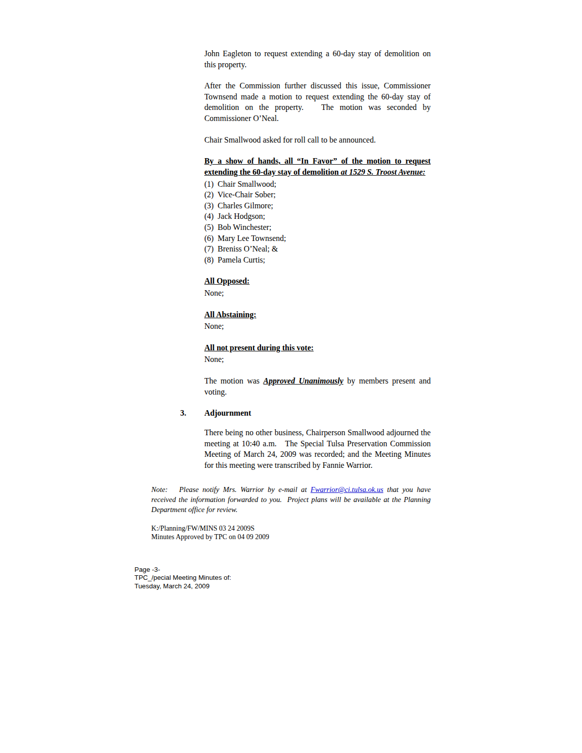John Eagleton to request extending a 60-day stay of demolition on this property.
After the Commission further discussed this issue, Commissioner Townsend made a motion to request extending the 60-day stay of demolition on the property. The motion was seconded by Commissioner O’Neal.
Chair Smallwood asked for roll call to be announced.
By a show of hands, all “In Favor” of the motion to request extending the 60-day stay of demolition at 1529 S. Troost Avenue:
(1) Chair Smallwood;
(2) Vice-Chair Sober;
(3) Charles Gilmore;
(4) Jack Hodgson;
(5) Bob Winchester;
(6) Mary Lee Townsend;
(7) Breniss O’Neal; &
(8) Pamela Curtis;
All Opposed:
None;
All Abstaining:
None;
All not present during this vote:
None;
The motion was Approved Unanimously by members present and voting.
3.
Adjournment
There being no other business, Chairperson Smallwood adjourned the meeting at 10:40 a.m. The Special Tulsa Preservation Commission Meeting of March 24, 2009 was recorded; and the Meeting Minutes for this meeting were transcribed by Fannie Warrior.
Note: Please notify Mrs. Warrior by e-mail at Fwarrior@ci.tulsa.ok.us that you have received the information forwarded to you. Project plans will be available at the Planning Department office for review.
K:/Planning/FW/MINS 03 24 2009S
Minutes Approved by TPC on 04 09 2009
Page -3-
TPC_/pecial Meeting Minutes of:
Tuesday, March 24, 2009